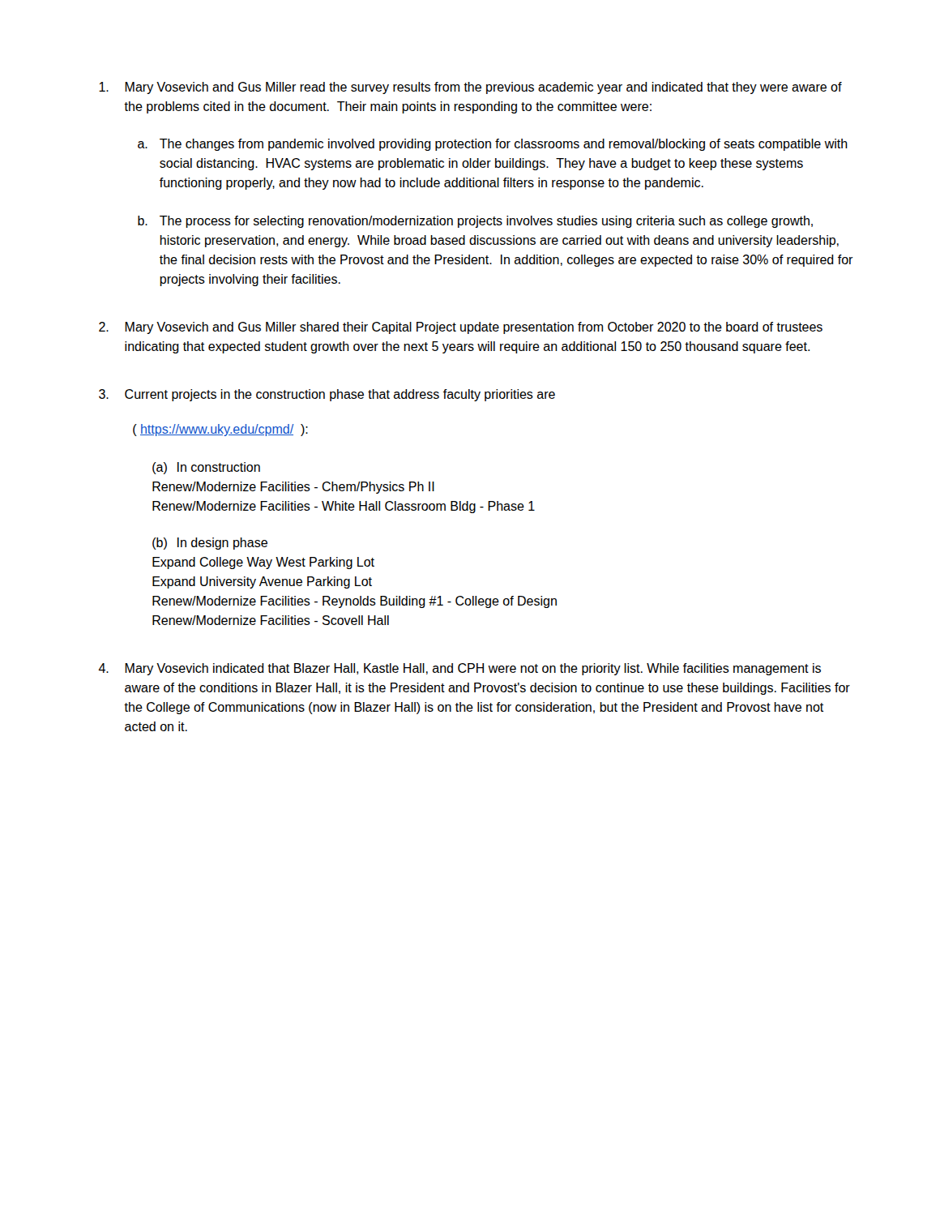Mary Vosevich and Gus Miller read the survey results from the previous academic year and indicated that they were aware of the problems cited in the document. Their main points in responding to the committee were:
The changes from pandemic involved providing protection for classrooms and removal/blocking of seats compatible with social distancing. HVAC systems are problematic in older buildings. They have a budget to keep these systems functioning properly, and they now had to include additional filters in response to the pandemic.
The process for selecting renovation/modernization projects involves studies using criteria such as college growth, historic preservation, and energy. While broad based discussions are carried out with deans and university leadership, the final decision rests with the Provost and the President. In addition, colleges are expected to raise 30% of required for projects involving their facilities.
Mary Vosevich and Gus Miller shared their Capital Project update presentation from October 2020 to the board of trustees indicating that expected student growth over the next 5 years will require an additional 150 to 250 thousand square feet.
Current projects in the construction phase that address faculty priorities are
( https://www.uky.edu/cpmd/ ):
(a) In construction
Renew/Modernize Facilities - Chem/Physics Ph II
Renew/Modernize Facilities - White Hall Classroom Bldg - Phase 1
(b) In design phase
Expand College Way West Parking Lot
Expand University Avenue Parking Lot
Renew/Modernize Facilities - Reynolds Building #1 - College of Design
Renew/Modernize Facilities - Scovell Hall
Mary Vosevich indicated that Blazer Hall, Kastle Hall, and CPH were not on the priority list. While facilities management is aware of the conditions in Blazer Hall, it is the President and Provost's decision to continue to use these buildings. Facilities for the College of Communications (now in Blazer Hall) is on the list for consideration, but the President and Provost have not acted on it.